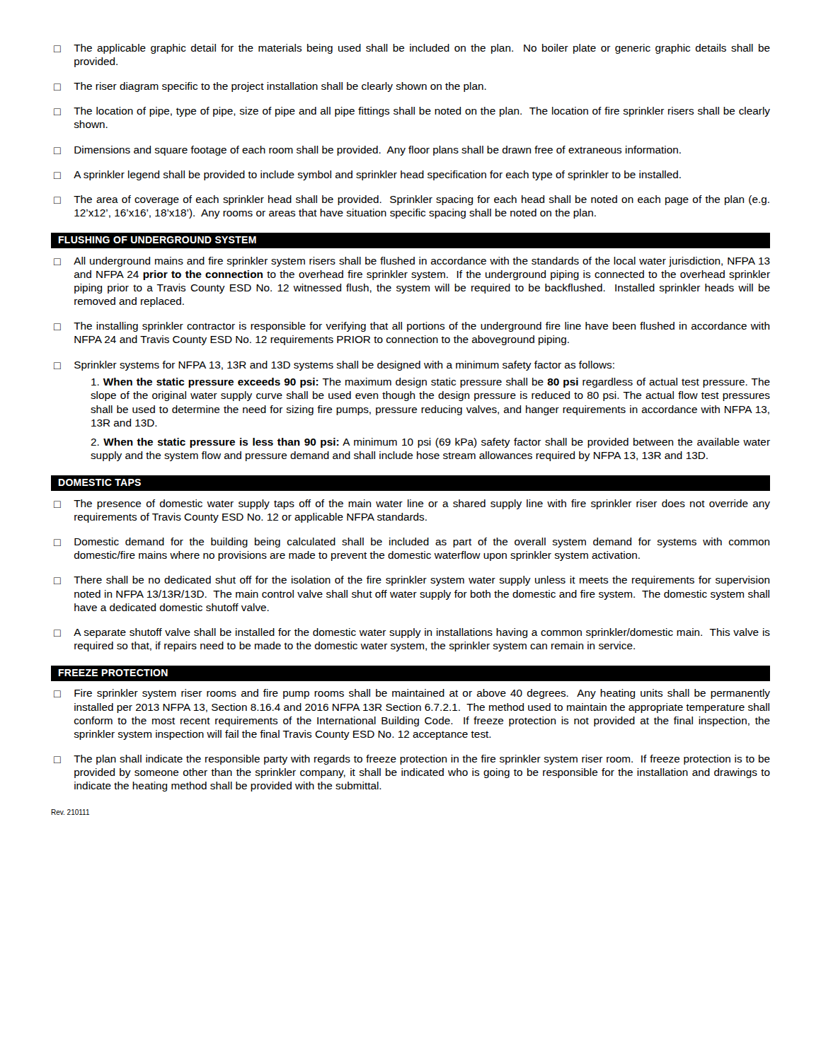The applicable graphic detail for the materials being used shall be included on the plan. No boiler plate or generic graphic details shall be provided.
The riser diagram specific to the project installation shall be clearly shown on the plan.
The location of pipe, type of pipe, size of pipe and all pipe fittings shall be noted on the plan. The location of fire sprinkler risers shall be clearly shown.
Dimensions and square footage of each room shall be provided. Any floor plans shall be drawn free of extraneous information.
A sprinkler legend shall be provided to include symbol and sprinkler head specification for each type of sprinkler to be installed.
The area of coverage of each sprinkler head shall be provided. Sprinkler spacing for each head shall be noted on each page of the plan (e.g. 12’x12’, 16’x16’, 18’x18’). Any rooms or areas that have situation specific spacing shall be noted on the plan.
Flushing of Underground System
All underground mains and fire sprinkler system risers shall be flushed in accordance with the standards of the local water jurisdiction, NFPA 13 and NFPA 24 prior to the connection to the overhead fire sprinkler system. If the underground piping is connected to the overhead sprinkler piping prior to a Travis County ESD No. 12 witnessed flush, the system will be required to be backflushed. Installed sprinkler heads will be removed and replaced.
The installing sprinkler contractor is responsible for verifying that all portions of the underground fire line have been flushed in accordance with NFPA 24 and Travis County ESD No. 12 requirements PRIOR to connection to the aboveground piping.
Sprinkler systems for NFPA 13, 13R and 13D systems shall be designed with a minimum safety factor as follows:
1. When the static pressure exceeds 90 psi: The maximum design static pressure shall be 80 psi regardless of actual test pressure. The slope of the original water supply curve shall be used even though the design pressure is reduced to 80 psi. The actual flow test pressures shall be used to determine the need for sizing fire pumps, pressure reducing valves, and hanger requirements in accordance with NFPA 13, 13R and 13D.
2. When the static pressure is less than 90 psi: A minimum 10 psi (69 kPa) safety factor shall be provided between the available water supply and the system flow and pressure demand and shall include hose stream allowances required by NFPA 13, 13R and 13D.
Domestic Taps
The presence of domestic water supply taps off of the main water line or a shared supply line with fire sprinkler riser does not override any requirements of Travis County ESD No. 12 or applicable NFPA standards.
Domestic demand for the building being calculated shall be included as part of the overall system demand for systems with common domestic/fire mains where no provisions are made to prevent the domestic waterflow upon sprinkler system activation.
There shall be no dedicated shut off for the isolation of the fire sprinkler system water supply unless it meets the requirements for supervision noted in NFPA 13/13R/13D. The main control valve shall shut off water supply for both the domestic and fire system. The domestic system shall have a dedicated domestic shutoff valve.
A separate shutoff valve shall be installed for the domestic water supply in installations having a common sprinkler/domestic main. This valve is required so that, if repairs need to be made to the domestic water system, the sprinkler system can remain in service.
Freeze Protection
Fire sprinkler system riser rooms and fire pump rooms shall be maintained at or above 40 degrees. Any heating units shall be permanently installed per 2013 NFPA 13, Section 8.16.4 and 2016 NFPA 13R Section 6.7.2.1. The method used to maintain the appropriate temperature shall conform to the most recent requirements of the International Building Code. If freeze protection is not provided at the final inspection, the sprinkler system inspection will fail the final Travis County ESD No. 12 acceptance test.
The plan shall indicate the responsible party with regards to freeze protection in the fire sprinkler system riser room. If freeze protection is to be provided by someone other than the sprinkler company, it shall be indicated who is going to be responsible for the installation and drawings to indicate the heating method shall be provided with the submittal.
Rev. 210111